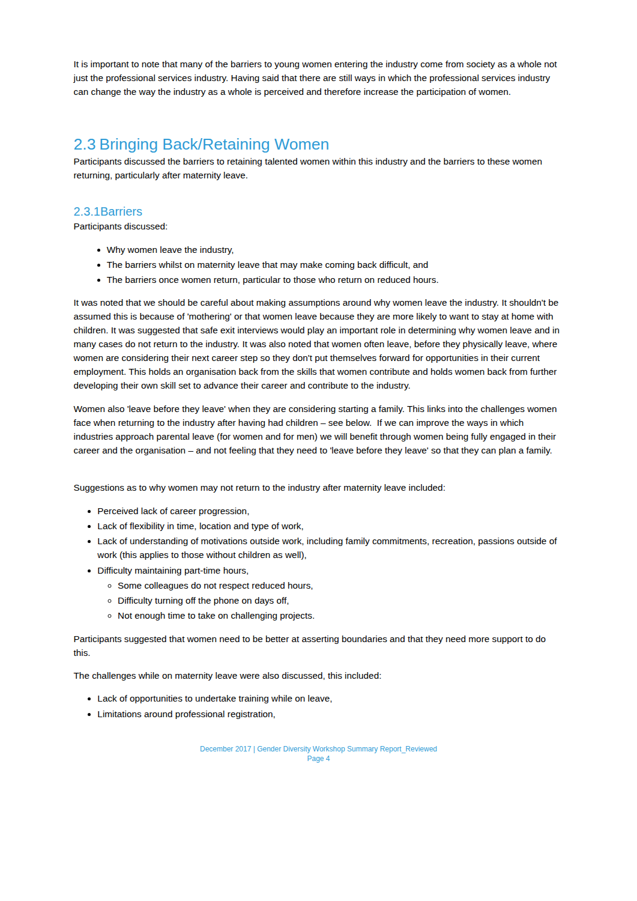It is important to note that many of the barriers to young women entering the industry come from society as a whole not just the professional services industry. Having said that there are still ways in which the professional services industry can change the way the industry as a whole is perceived and therefore increase the participation of women.
2.3 Bringing Back/Retaining Women
Participants discussed the barriers to retaining talented women within this industry and the barriers to these women returning, particularly after maternity leave.
2.3.1 Barriers
Participants discussed:
Why women leave the industry,
The barriers whilst on maternity leave that may make coming back difficult, and
The barriers once women return, particular to those who return on reduced hours.
It was noted that we should be careful about making assumptions around why women leave the industry. It shouldn't be assumed this is because of 'mothering' or that women leave because they are more likely to want to stay at home with children. It was suggested that safe exit interviews would play an important role in determining why women leave and in many cases do not return to the industry. It was also noted that women often leave, before they physically leave, where women are considering their next career step so they don't put themselves forward for opportunities in their current employment. This holds an organisation back from the skills that women contribute and holds women back from further developing their own skill set to advance their career and contribute to the industry.
Women also 'leave before they leave' when they are considering starting a family. This links into the challenges women face when returning to the industry after having had children – see below. If we can improve the ways in which industries approach parental leave (for women and for men) we will benefit through women being fully engaged in their career and the organisation – and not feeling that they need to 'leave before they leave' so that they can plan a family.
Suggestions as to why women may not return to the industry after maternity leave included:
Perceived lack of career progression,
Lack of flexibility in time, location and type of work,
Lack of understanding of motivations outside work, including family commitments, recreation, passions outside of work (this applies to those without children as well),
Difficulty maintaining part-time hours,
Some colleagues do not respect reduced hours,
Difficulty turning off the phone on days off,
Not enough time to take on challenging projects.
Participants suggested that women need to be better at asserting boundaries and that they need more support to do this.
The challenges while on maternity leave were also discussed, this included:
Lack of opportunities to undertake training while on leave,
Limitations around professional registration,
December 2017 | Gender Diversity Workshop Summary Report_Reviewed
Page 4